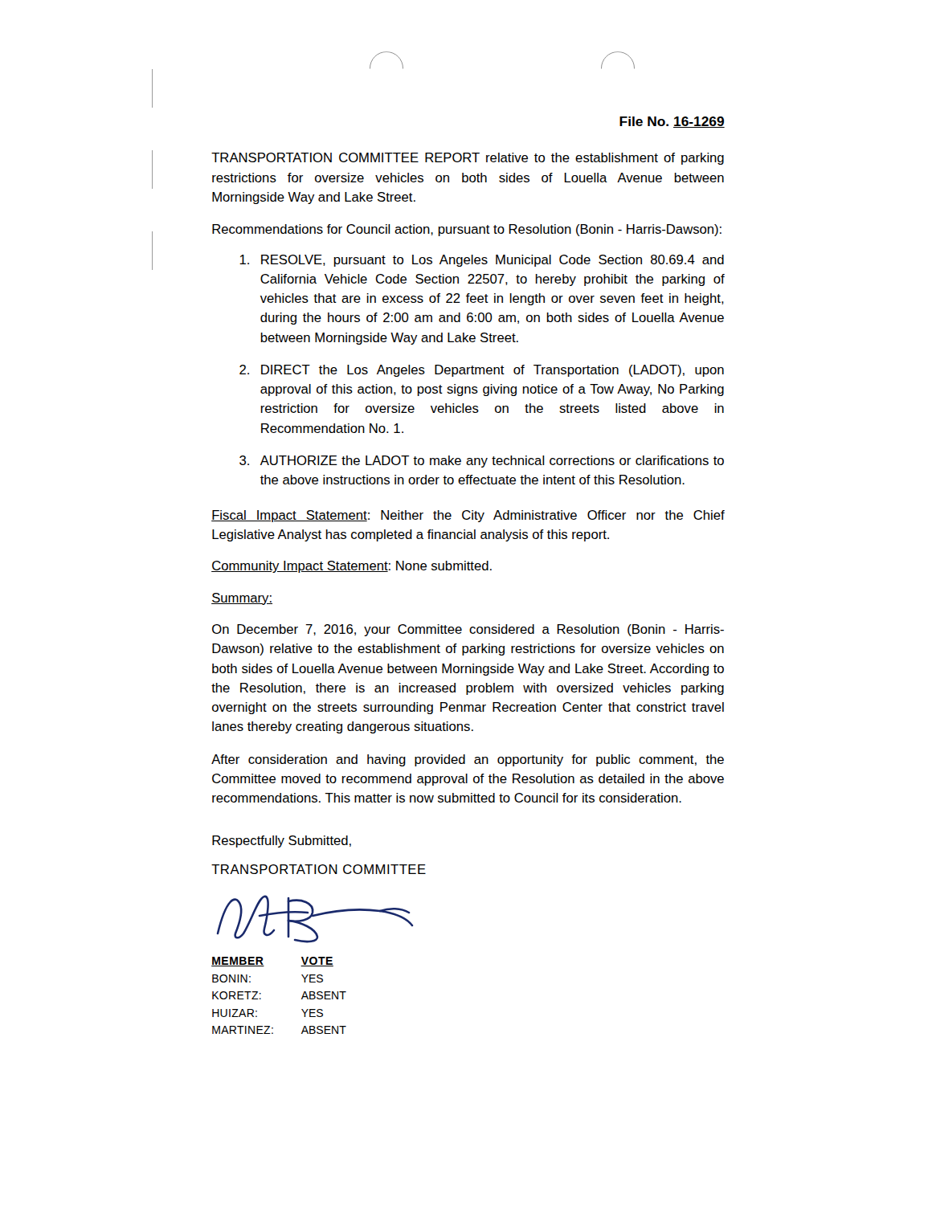File No. 16-1269
TRANSPORTATION COMMITTEE REPORT relative to the establishment of parking restrictions for oversize vehicles on both sides of Louella Avenue between Morningside Way and Lake Street.
Recommendations for Council action, pursuant to Resolution (Bonin - Harris-Dawson):
RESOLVE, pursuant to Los Angeles Municipal Code Section 80.69.4 and California Vehicle Code Section 22507, to hereby prohibit the parking of vehicles that are in excess of 22 feet in length or over seven feet in height, during the hours of 2:00 am and 6:00 am, on both sides of Louella Avenue between Morningside Way and Lake Street.
DIRECT the Los Angeles Department of Transportation (LADOT), upon approval of this action, to post signs giving notice of a Tow Away, No Parking restriction for oversize vehicles on the streets listed above in Recommendation No. 1.
AUTHORIZE the LADOT to make any technical corrections or clarifications to the above instructions in order to effectuate the intent of this Resolution.
Fiscal Impact Statement: Neither the City Administrative Officer nor the Chief Legislative Analyst has completed a financial analysis of this report.
Community Impact Statement: None submitted.
Summary:
On December 7, 2016, your Committee considered a Resolution (Bonin - Harris-Dawson) relative to the establishment of parking restrictions for oversize vehicles on both sides of Louella Avenue between Morningside Way and Lake Street. According to the Resolution, there is an increased problem with oversized vehicles parking overnight on the streets surrounding Penmar Recreation Center that constrict travel lanes thereby creating dangerous situations.
After consideration and having provided an opportunity for public comment, the Committee moved to recommend approval of the Resolution as detailed in the above recommendations. This matter is now submitted to Council for its consideration.
Respectfully Submitted,
TRANSPORTATION COMMITTEE
| MEMBER | VOTE |
| --- | --- |
| BONIN: | YES |
| KORETZ: | ABSENT |
| HUIZAR: | YES |
| MARTINEZ: | ABSENT |